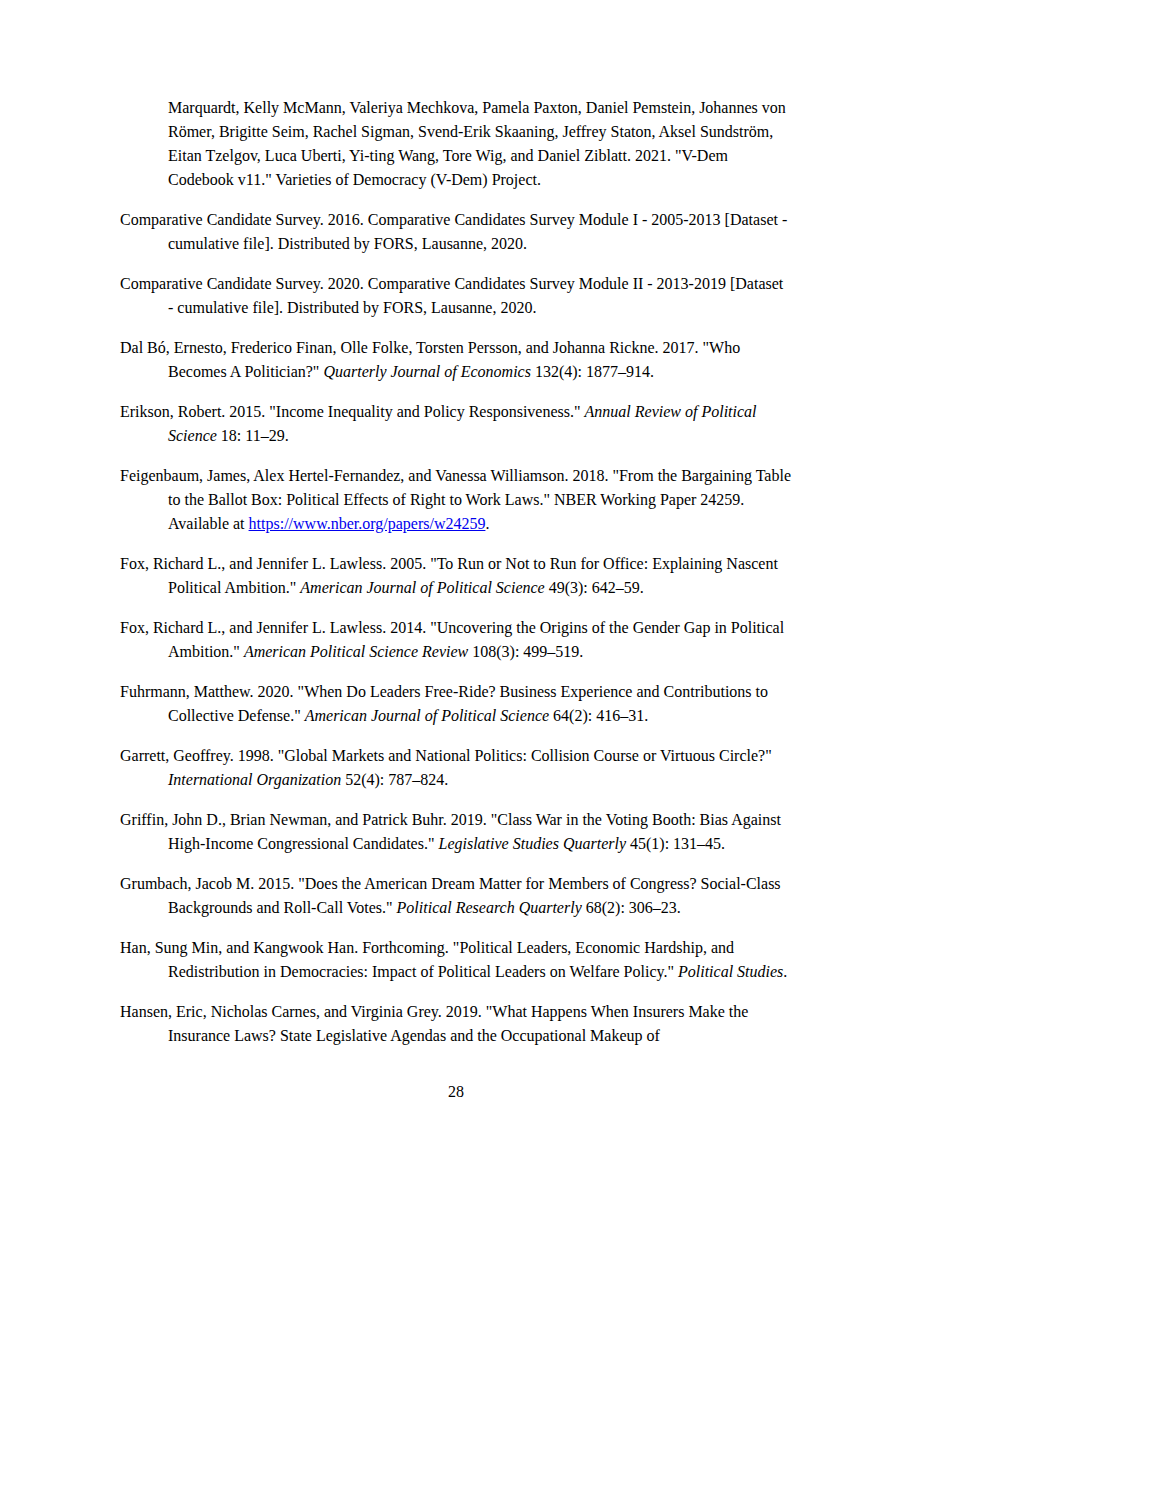Marquardt, Kelly McMann, Valeriya Mechkova, Pamela Paxton, Daniel Pemstein, Johannes von Römer, Brigitte Seim, Rachel Sigman, Svend-Erik Skaaning, Jeffrey Staton, Aksel Sundström, Eitan Tzelgov, Luca Uberti, Yi-ting Wang, Tore Wig, and Daniel Ziblatt. 2021. "V-Dem Codebook v11." Varieties of Democracy (V-Dem) Project.
Comparative Candidate Survey. 2016. Comparative Candidates Survey Module I - 2005-2013 [Dataset - cumulative file]. Distributed by FORS, Lausanne, 2020.
Comparative Candidate Survey. 2020. Comparative Candidates Survey Module II - 2013-2019 [Dataset - cumulative file]. Distributed by FORS, Lausanne, 2020.
Dal Bó, Ernesto, Frederico Finan, Olle Folke, Torsten Persson, and Johanna Rickne. 2017. "Who Becomes A Politician?" Quarterly Journal of Economics 132(4): 1877–914.
Erikson, Robert. 2015. "Income Inequality and Policy Responsiveness." Annual Review of Political Science 18: 11–29.
Feigenbaum, James, Alex Hertel-Fernandez, and Vanessa Williamson. 2018. "From the Bargaining Table to the Ballot Box: Political Effects of Right to Work Laws." NBER Working Paper 24259. Available at https://www.nber.org/papers/w24259.
Fox, Richard L., and Jennifer L. Lawless. 2005. "To Run or Not to Run for Office: Explaining Nascent Political Ambition." American Journal of Political Science 49(3): 642–59.
Fox, Richard L., and Jennifer L. Lawless. 2014. "Uncovering the Origins of the Gender Gap in Political Ambition." American Political Science Review 108(3): 499–519.
Fuhrmann, Matthew. 2020. "When Do Leaders Free-Ride? Business Experience and Contributions to Collective Defense." American Journal of Political Science 64(2): 416–31.
Garrett, Geoffrey. 1998. "Global Markets and National Politics: Collision Course or Virtuous Circle?" International Organization 52(4): 787–824.
Griffin, John D., Brian Newman, and Patrick Buhr. 2019. "Class War in the Voting Booth: Bias Against High-Income Congressional Candidates." Legislative Studies Quarterly 45(1): 131–45.
Grumbach, Jacob M. 2015. "Does the American Dream Matter for Members of Congress? Social-Class Backgrounds and Roll-Call Votes." Political Research Quarterly 68(2): 306–23.
Han, Sung Min, and Kangwook Han. Forthcoming. "Political Leaders, Economic Hardship, and Redistribution in Democracies: Impact of Political Leaders on Welfare Policy." Political Studies.
Hansen, Eric, Nicholas Carnes, and Virginia Grey. 2019. "What Happens When Insurers Make the Insurance Laws? State Legislative Agendas and the Occupational Makeup of
28